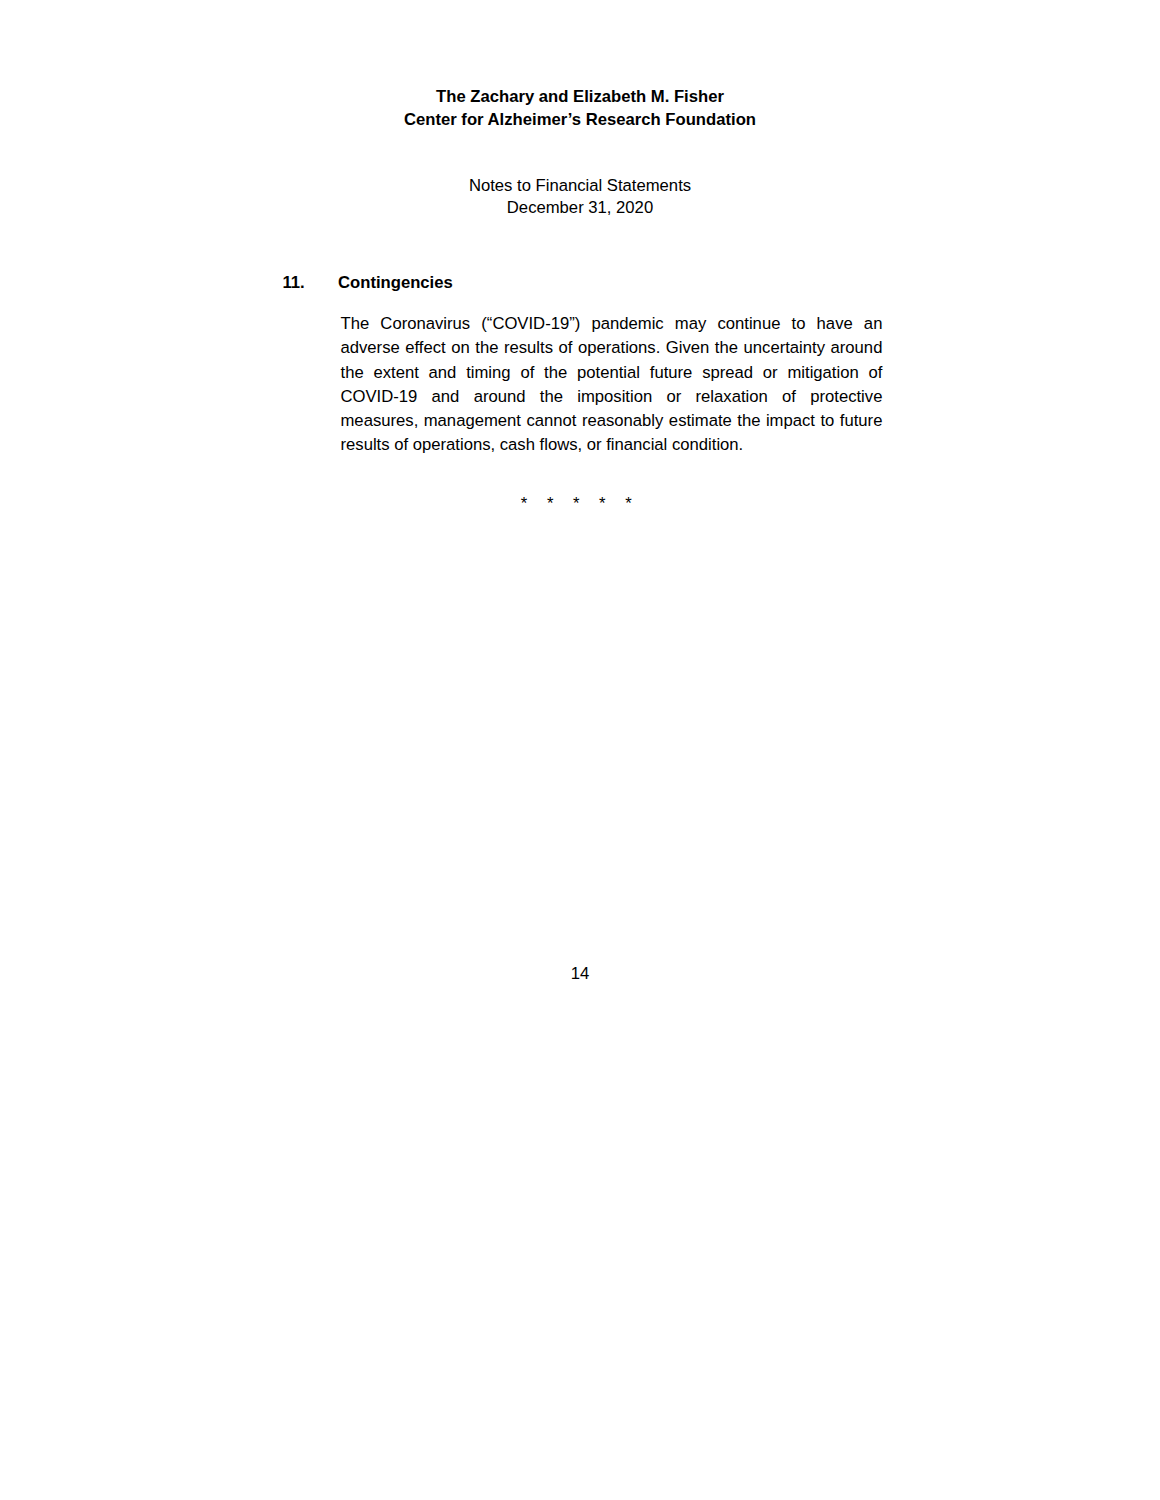The Zachary and Elizabeth M. Fisher
Center for Alzheimer’s Research Foundation
Notes to Financial Statements
December 31, 2020
11.
Contingencies
The Coronavirus (“COVID-19”) pandemic may continue to have an adverse effect on the results of operations. Given the uncertainty around the extent and timing of the potential future spread or mitigation of COVID-19 and around the imposition or relaxation of protective measures, management cannot reasonably estimate the impact to future results of operations, cash flows, or financial condition.
* * * * *
14